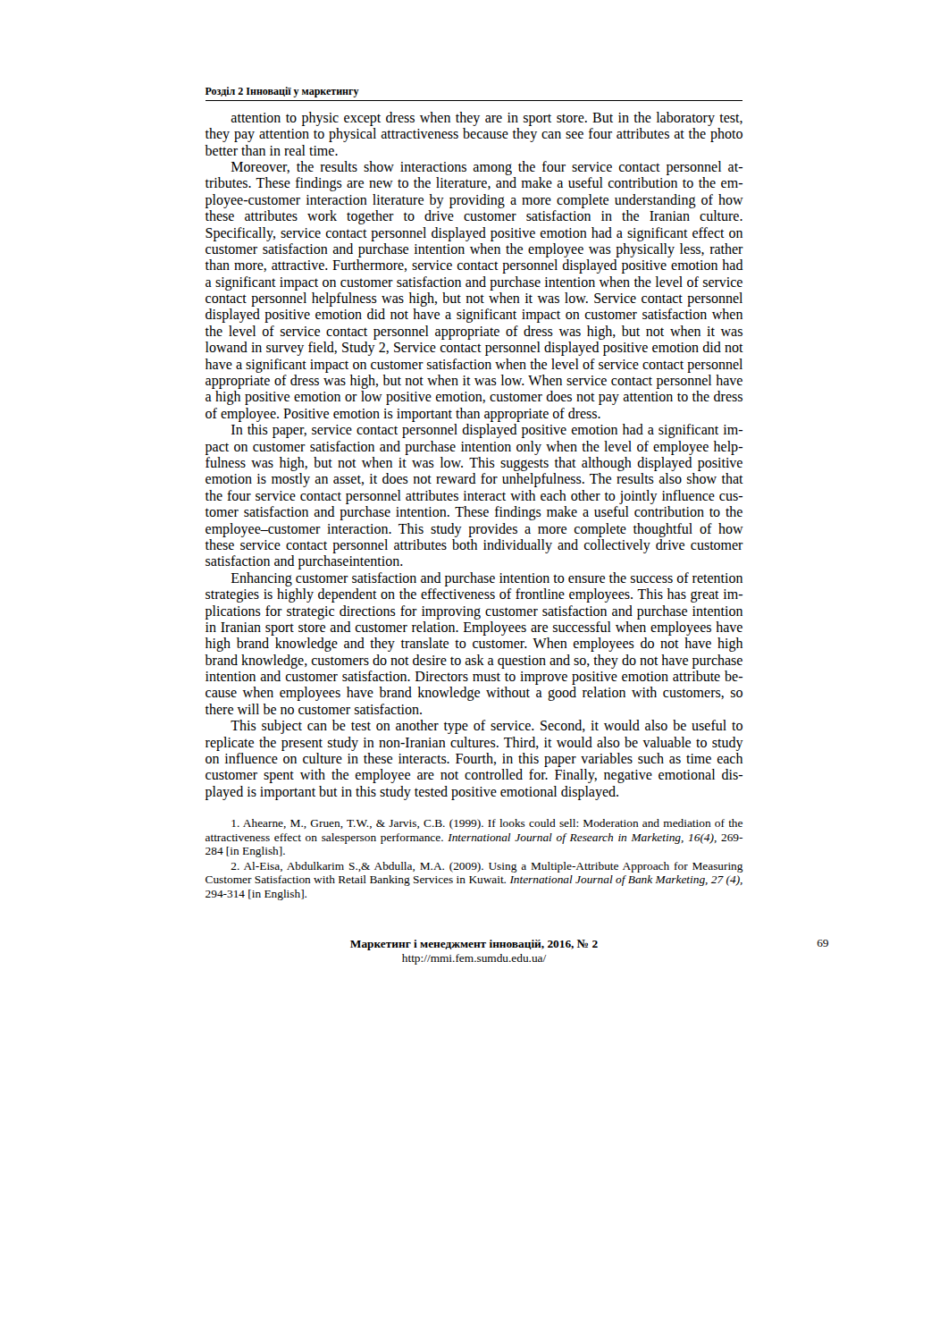Розділ 2 Інновації у маркетингу
attention to physic except dress when they are in sport store. But in the laboratory test, they pay attention to physical attractiveness because they can see four attributes at the photo better than in real time.
Moreover, the results show interactions among the four service contact personnel attributes. These findings are new to the literature, and make a useful contribution to the employee-customer interaction literature by providing a more complete understanding of how these attributes work together to drive customer satisfaction in the Iranian culture. Specifically, service contact personnel displayed positive emotion had a significant effect on customer satisfaction and purchase intention when the employee was physically less, rather than more, attractive. Furthermore, service contact personnel displayed positive emotion had a significant impact on customer satisfaction and purchase intention when the level of service contact personnel helpfulness was high, but not when it was low. Service contact personnel displayed positive emotion did not have a significant impact on customer satisfaction when the level of service contact personnel appropriate of dress was high, but not when it was lowand in survey field, Study 2, Service contact personnel displayed positive emotion did not have a significant impact on customer satisfaction when the level of service contact personnel appropriate of dress was high, but not when it was low. When service contact personnel have a high positive emotion or low positive emotion, customer does not pay attention to the dress of employee. Positive emotion is important than appropriate of dress.
In this paper, service contact personnel displayed positive emotion had a significant impact on customer satisfaction and purchase intention only when the level of employee helpfulness was high, but not when it was low. This suggests that although displayed positive emotion is mostly an asset, it does not reward for unhelpfulness. The results also show that the four service contact personnel attributes interact with each other to jointly influence customer satisfaction and purchase intention. These findings make a useful contribution to the employee–customer interaction. This study provides a more complete thoughtful of how these service contact personnel attributes both individually and collectively drive customer satisfaction and purchaseintention.
Enhancing customer satisfaction and purchase intention to ensure the success of retention strategies is highly dependent on the effectiveness of frontline employees. This has great implications for strategic directions for improving customer satisfaction and purchase intention in Iranian sport store and customer relation. Employees are successful when employees have high brand knowledge and they translate to customer. When employees do not have high brand knowledge, customers do not desire to ask a question and so, they do not have purchase intention and customer satisfaction. Directors must to improve positive emotion attribute because when employees have brand knowledge without a good relation with customers, so there will be no customer satisfaction.
This subject can be test on another type of service. Second, it would also be useful to replicate the present study in non-Iranian cultures. Third, it would also be valuable to study on influence on culture in these interacts. Fourth, in this paper variables such as time each customer spent with the employee are not controlled for. Finally, negative emotional displayed is important but in this study tested positive emotional displayed.
1. Ahearne, M., Gruen, T.W., & Jarvis, C.B. (1999). If looks could sell: Moderation and mediation of the attractiveness effect on salesperson performance. International Journal of Research in Marketing, 16(4), 269-284 [in English].
2. Al-Eisa, Abdulkarim S.,& Abdulla, M.A. (2009). Using a Multiple-Attribute Approach for Measuring Customer Satisfaction with Retail Banking Services in Kuwait. International Journal of Bank Marketing, 27 (4), 294-314 [in English].
Маркетинг і менеджмент інновацій, 2016, № 2
http://mmi.fem.sumdu.edu.ua/
69